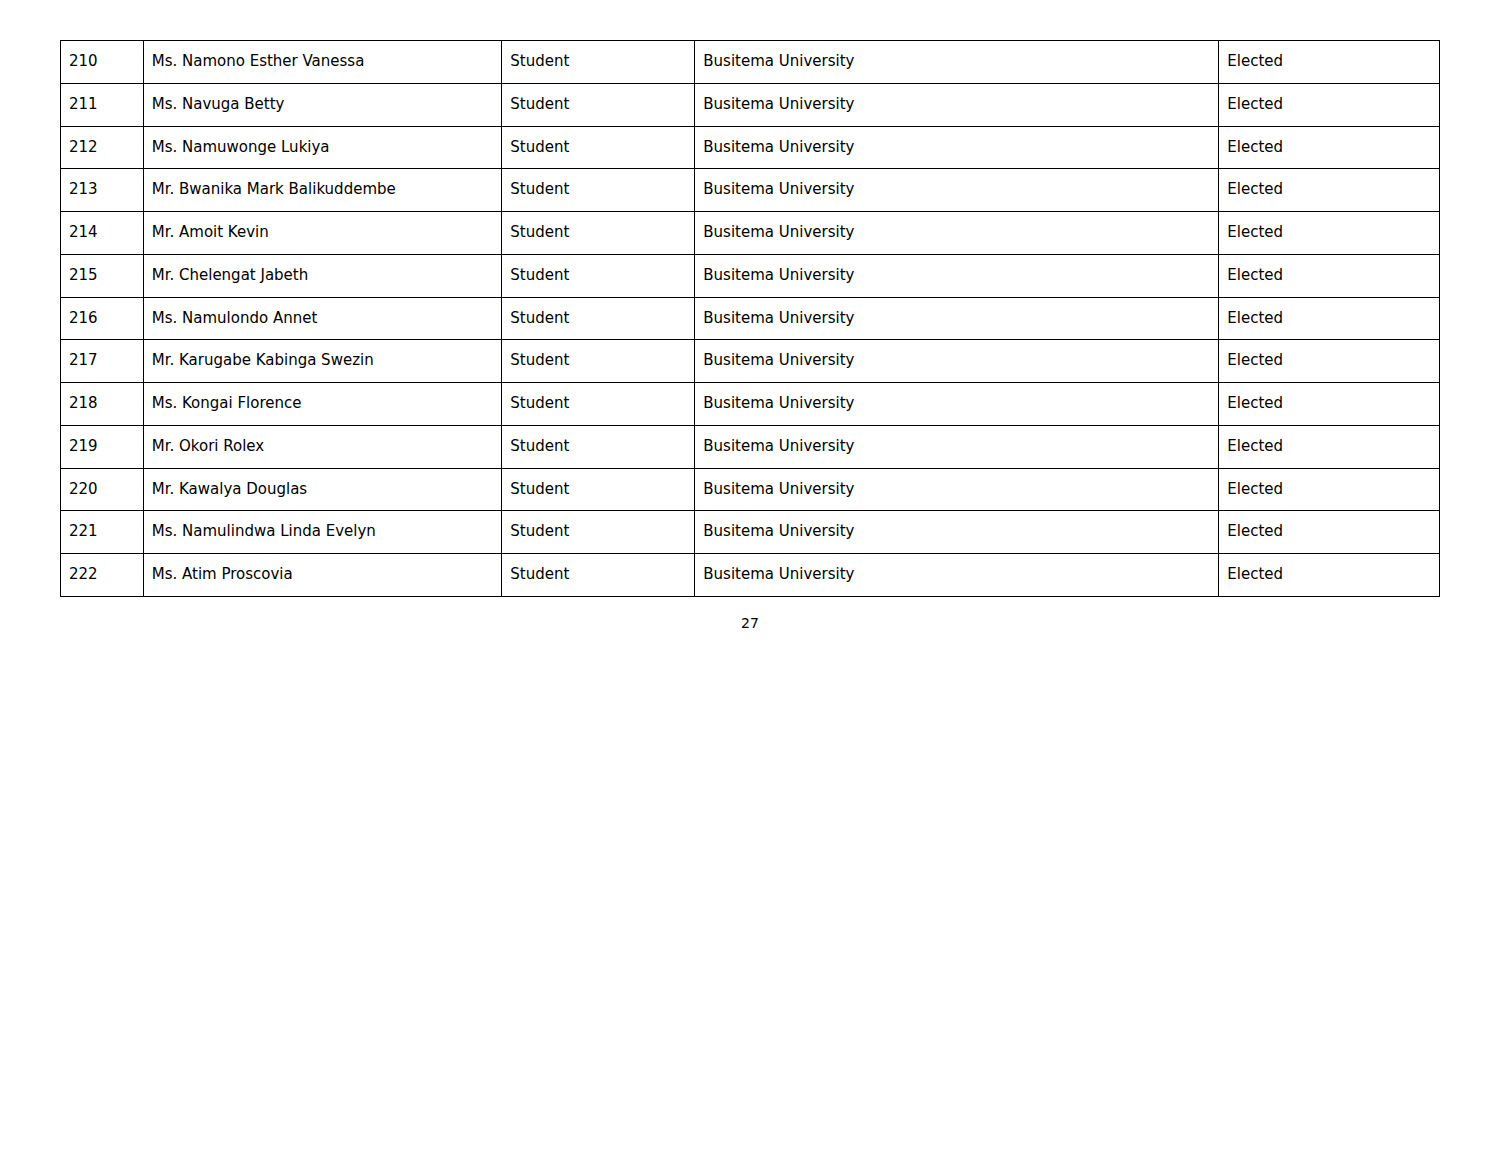| 210 | Ms. Namono Esther Vanessa | Student | Busitema University | Elected |
| 211 | Ms. Navuga Betty | Student | Busitema University | Elected |
| 212 | Ms. Namuwonge Lukiya | Student | Busitema University | Elected |
| 213 | Mr. Bwanika Mark Balikuddembe | Student | Busitema University | Elected |
| 214 | Mr. Amoit Kevin | Student | Busitema University | Elected |
| 215 | Mr. Chelengat Jabeth | Student | Busitema University | Elected |
| 216 | Ms. Namulondo Annet | Student | Busitema University | Elected |
| 217 | Mr. Karugabe Kabinga Swezin | Student | Busitema University | Elected |
| 218 | Ms. Kongai Florence | Student | Busitema University | Elected |
| 219 | Mr. Okori Rolex | Student | Busitema University | Elected |
| 220 | Mr. Kawalya Douglas | Student | Busitema University | Elected |
| 221 | Ms. Namulindwa Linda Evelyn | Student | Busitema University | Elected |
| 222 | Ms. Atim Proscovia | Student | Busitema University | Elected |
27